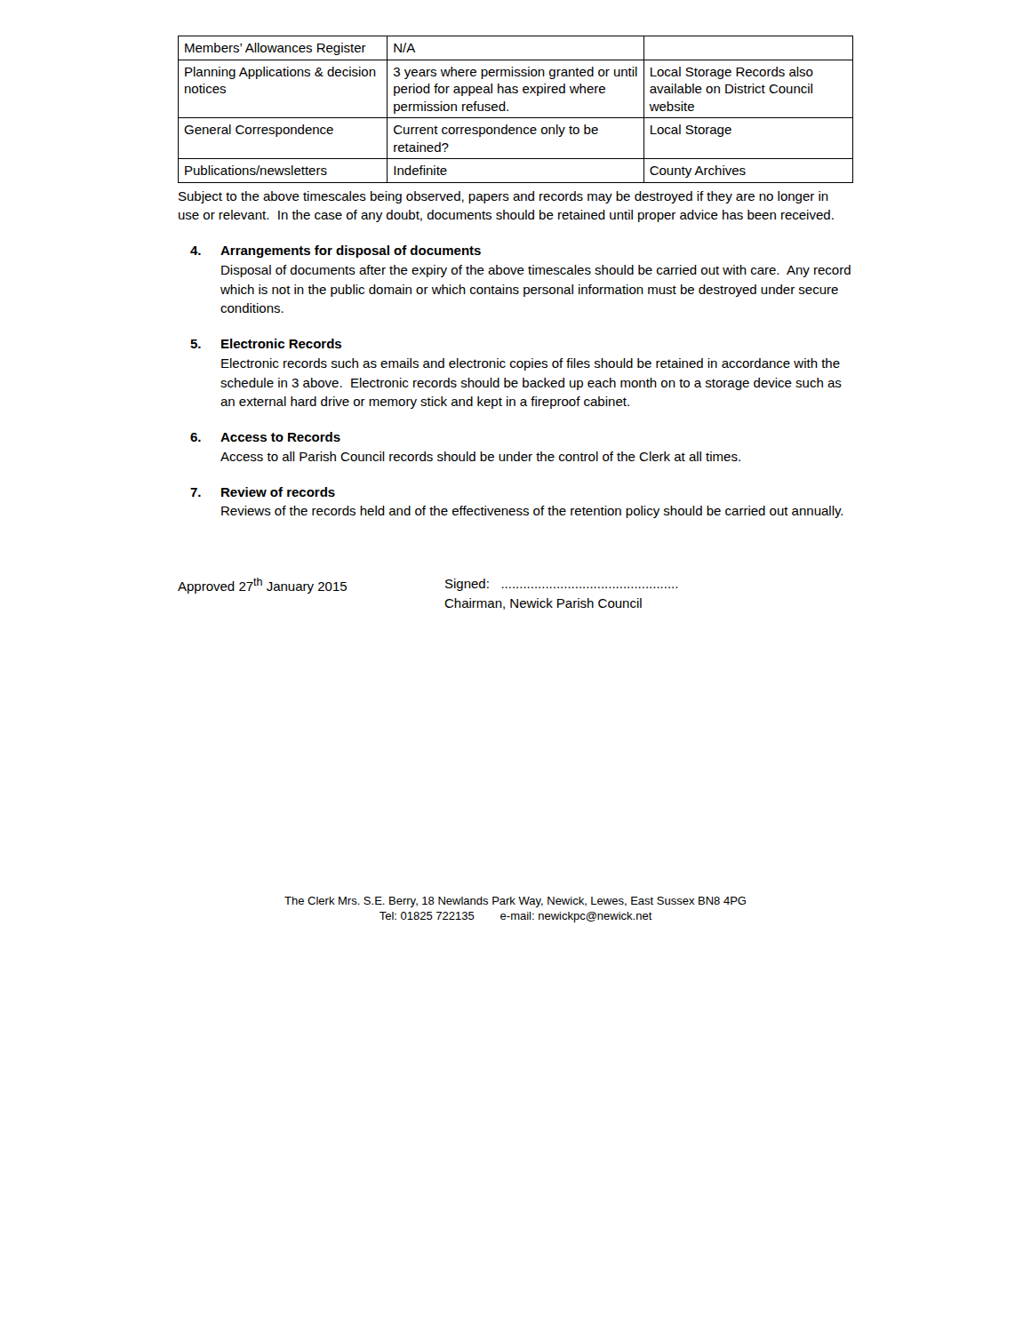| Members’ Allowances Register | N/A | |
| Planning Applications & decision notices | 3 years where permission granted or until period for appeal has expired where permission refused. | Local Storage Records also available on District Council website |
| General Correspondence | Current correspondence only to be retained? | Local Storage |
| Publications/newsletters | Indefinite | County Archives |
Subject to the above timescales being observed, papers and records may be destroyed if they are no longer in use or relevant. In the case of any doubt, documents should be retained until proper advice has been received.
Arrangements for disposal of documents
Disposal of documents after the expiry of the above timescales should be carried out with care. Any record which is not in the public domain or which contains personal information must be destroyed under secure conditions.
Electronic Records
Electronic records such as emails and electronic copies of files should be retained in accordance with the schedule in 3 above. Electronic records should be backed up each month on to a storage device such as an external hard drive or memory stick and kept in a fireproof cabinet.
Access to Records
Access to all Parish Council records should be under the control of the Clerk at all times.
Review of records
Reviews of the records held and of the effectiveness of the retention policy should be carried out annually.
Approved 27th January 2015
Signed: ................................................ Chairman, Newick Parish Council
The Clerk Mrs. S.E. Berry, 18 Newlands Park Way, Newick, Lewes, East Sussex BN8 4PG
Tel: 01825 722135 e-mail: newickpc@newick.net